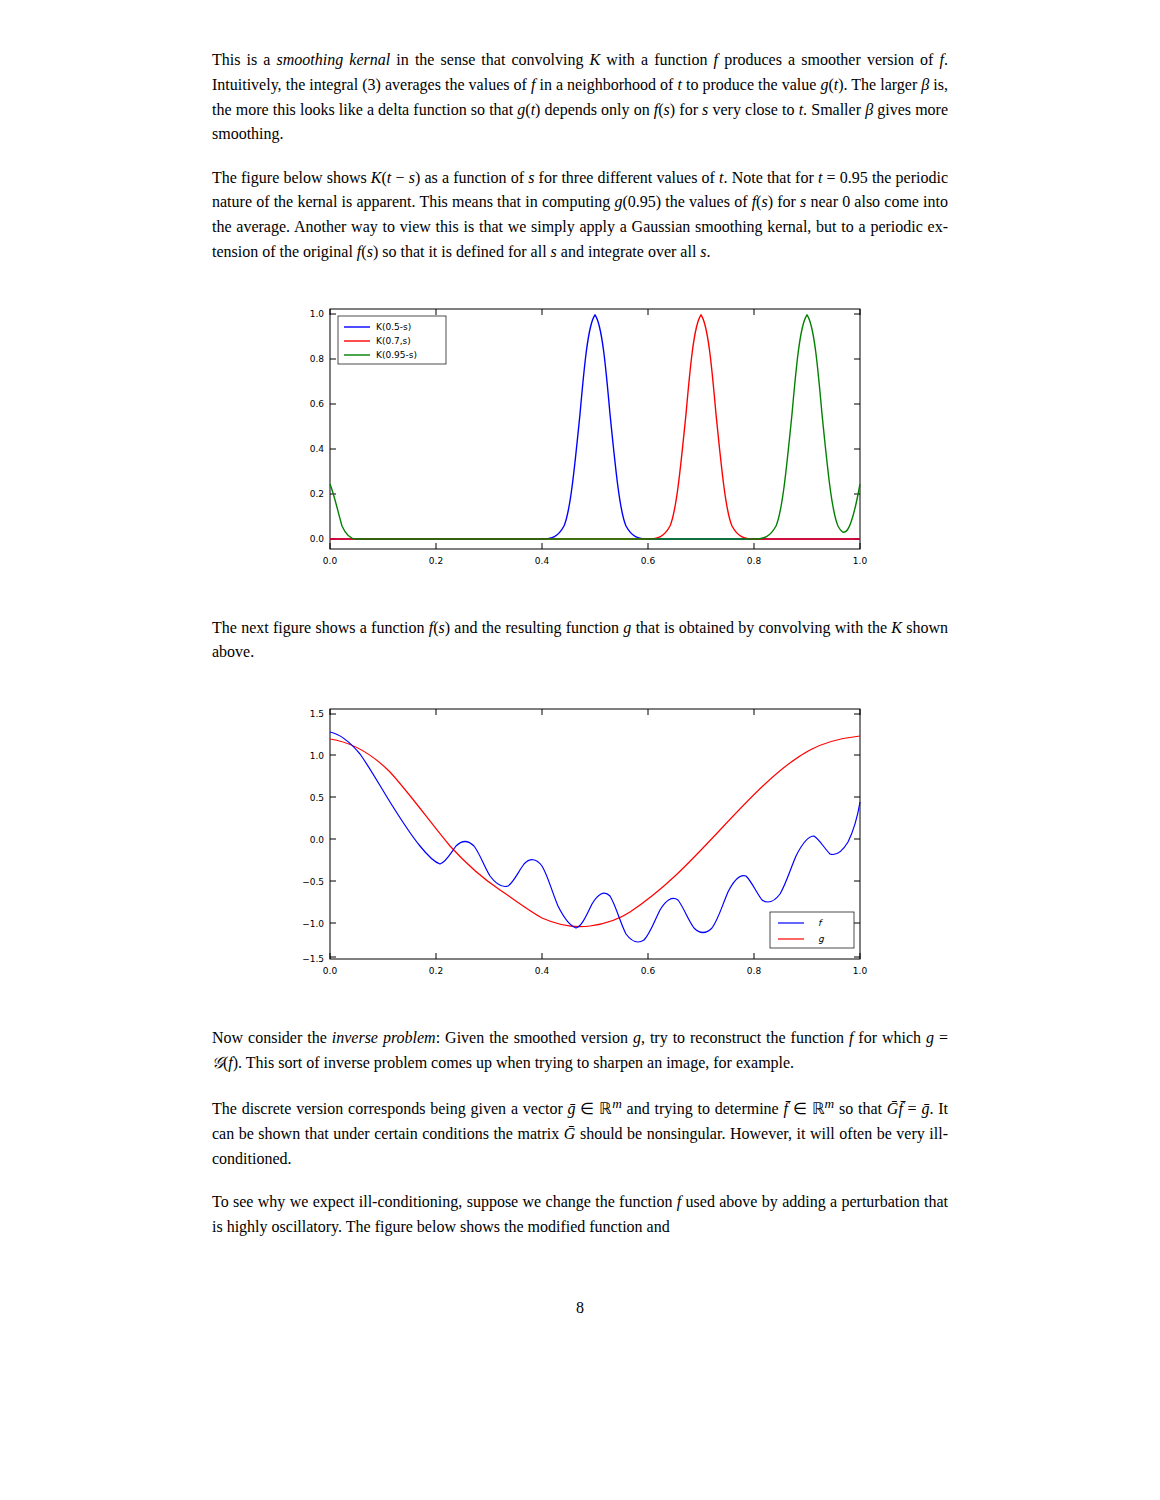This is a smoothing kernal in the sense that convolving K with a function f produces a smoother version of f. Intuitively, the integral (3) averages the values of f in a neighborhood of t to produce the value g(t). The larger β is, the more this looks like a delta function so that g(t) depends only on f(s) for s very close to t. Smaller β gives more smoothing.
The figure below shows K(t − s) as a function of s for three different values of t. Note that for t = 0.95 the periodic nature of the kernal is apparent. This means that in computing g(0.95) the values of f(s) for s near 0 also come into the average. Another way to view this is that we simply apply a Gaussian smoothing kernal, but to a periodic extension of the original f(s) so that it is defined for all s and integrate over all s.
0.0 0.2 0.4 0.6 0.8 1.0 0.0 0.2 0.4 0.6 0.8 1.0 K(0.5-s) K(0.7,s) K(0.95-s)
The next figure shows a function f(s) and the resulting function g that is obtained by convolving with the K shown above.
1.5 1.0 0.5 0.0 −0.5 −1.0 −1.5 0.0 0.2 0.4 0.6 0.8 1.0 f g
Now consider the inverse problem: Given the smoothed version g, try to reconstruct the function f for which g = 𝒢(f). This sort of inverse problem comes up when trying to sharpen an image, for example.
The discrete version corresponds being given a vector ḡ ∈ ℝm and trying to determine f̄ ∈ ℝm so that Ḡf̄ = ḡ. It can be shown that under certain conditions the matrix Ḡ should be nonsingular. However, it will often be very ill-conditioned.
To see why we expect ill-conditioning, suppose we change the function f used above by adding a perturbation that is highly oscillatory. The figure below shows the modified function and
8